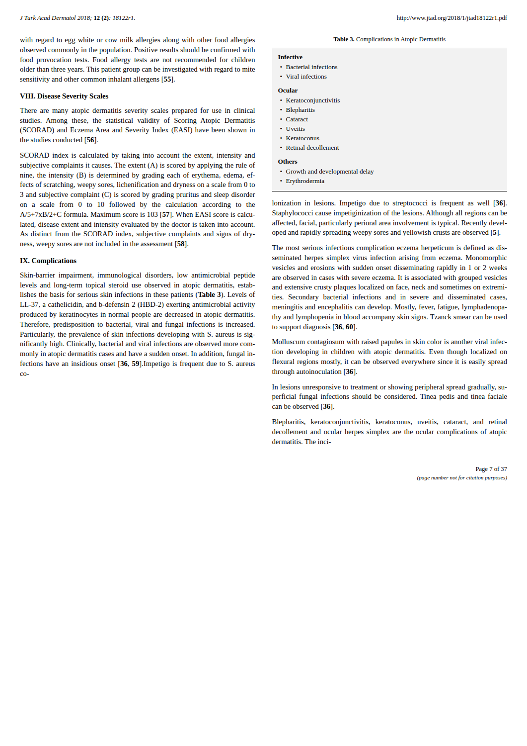J Turk Acad Dermatol 2018; 12 (2): 18122r1.
http://www.jtad.org/2018/1/jtad18122r1.pdf
with regard to egg white or cow milk allergies along with other food allergies observed commonly in the population. Positive results should be confirmed with food provocation tests. Food allergy tests are not recommended for children older than three years. This patient group can be investigated with regard to mite sensitivity and other common inhalant allergens [55].
VIII. Disease Severity Scales
There are many atopic dermatitis severity scales prepared for use in clinical studies. Among these, the statistical validity of Scoring Atopic Dermatitis (SCORAD) and Eczema Area and Severity Index (EASI) have been shown in the studies conducted [56].
SCORAD index is calculated by taking into account the extent, intensity and subjective complaints it causes. The extent (A) is scored by applying the rule of nine, the intensity (B) is determined by grading each of erythema, edema, effects of scratching, weepy sores, lichenification and dryness on a scale from 0 to 3 and subjective complaint (C) is scored by grading pruritus and sleep disorder on a scale from 0 to 10 followed by the calculation according to the A/5+7xB/2+C formula. Maximum score is 103 [57]. When EASI score is calculated, disease extent and intensity evaluated by the doctor is taken into account. As distinct from the SCORAD index, subjective complaints and signs of dryness, weepy sores are not included in the assessment [58].
IX. Complications
Skin-barrier impairment, immunological disorders, low antimicrobial peptide levels and long-term topical steroid use observed in atopic dermatitis, establishes the basis for serious skin infections in these patients (Table 3). Levels of LL-37, a cathelicidin, and b-defensin 2 (HBD-2) exerting antimicrobial activity produced by keratinocytes in normal people are decreased in atopic dermatitis. Therefore, predisposition to bacterial, viral and fungal infections is increased. Particularly, the prevalence of skin infections developing with S. aureus is significantly high. Clinically, bacterial and viral infections are observed more commonly in atopic dermatitis cases and have a sudden onset. In addition, fungal infections have an insidious onset [36, 59].Impetigo is frequent due to S. aureus co-
Table 3. Complications in Atopic Dermatitis
| Infective Bacterial infections Viral infections Ocular Keratoconjunctivitis Blepharitis Cataract Uveitis Keratoconus Retinal decollement Others Growth and developmental delay Erythrodermia |
lonization in lesions. Impetigo due to streptococci is frequent as well [36]. Staphylococci cause impetiginization of the lesions. Although all regions can be affected, facial, particularly perioral area involvement is typical. Recently developed and rapidly spreading weepy sores and yellowish crusts are observed [5].
The most serious infectious complication eczema herpeticum is defined as disseminated herpes simplex virus infection arising from eczema. Monomorphic vesicles and erosions with sudden onset disseminating rapidly in 1 or 2 weeks are observed in cases with severe eczema. It is associated with grouped vesicles and extensive crusty plaques localized on face, neck and sometimes on extremities. Secondary bacterial infections and in severe and disseminated cases, meningitis and encephalitis can develop. Mostly, fever, fatigue, lymphadenopathy and lymphopenia in blood accompany skin signs. Tzanck smear can be used to support diagnosis [36, 60].
Molluscum contagiosum with raised papules in skin color is another viral infection developing in children with atopic dermatitis. Even though localized on flexural regions mostly, it can be observed everywhere since it is easily spread through autoinoculation [36].
In lesions unresponsive to treatment or showing peripheral spread gradually, superficial fungal infections should be considered. Tinea pedis and tinea faciale can be observed [36].
Blepharitis, keratoconjunctivitis, keratoconus, uveitis, cataract, and retinal decollement and ocular herpes simplex are the ocular complications of atopic dermatitis. The inci-
Page 7 of 37
(page number not for citation purposes)